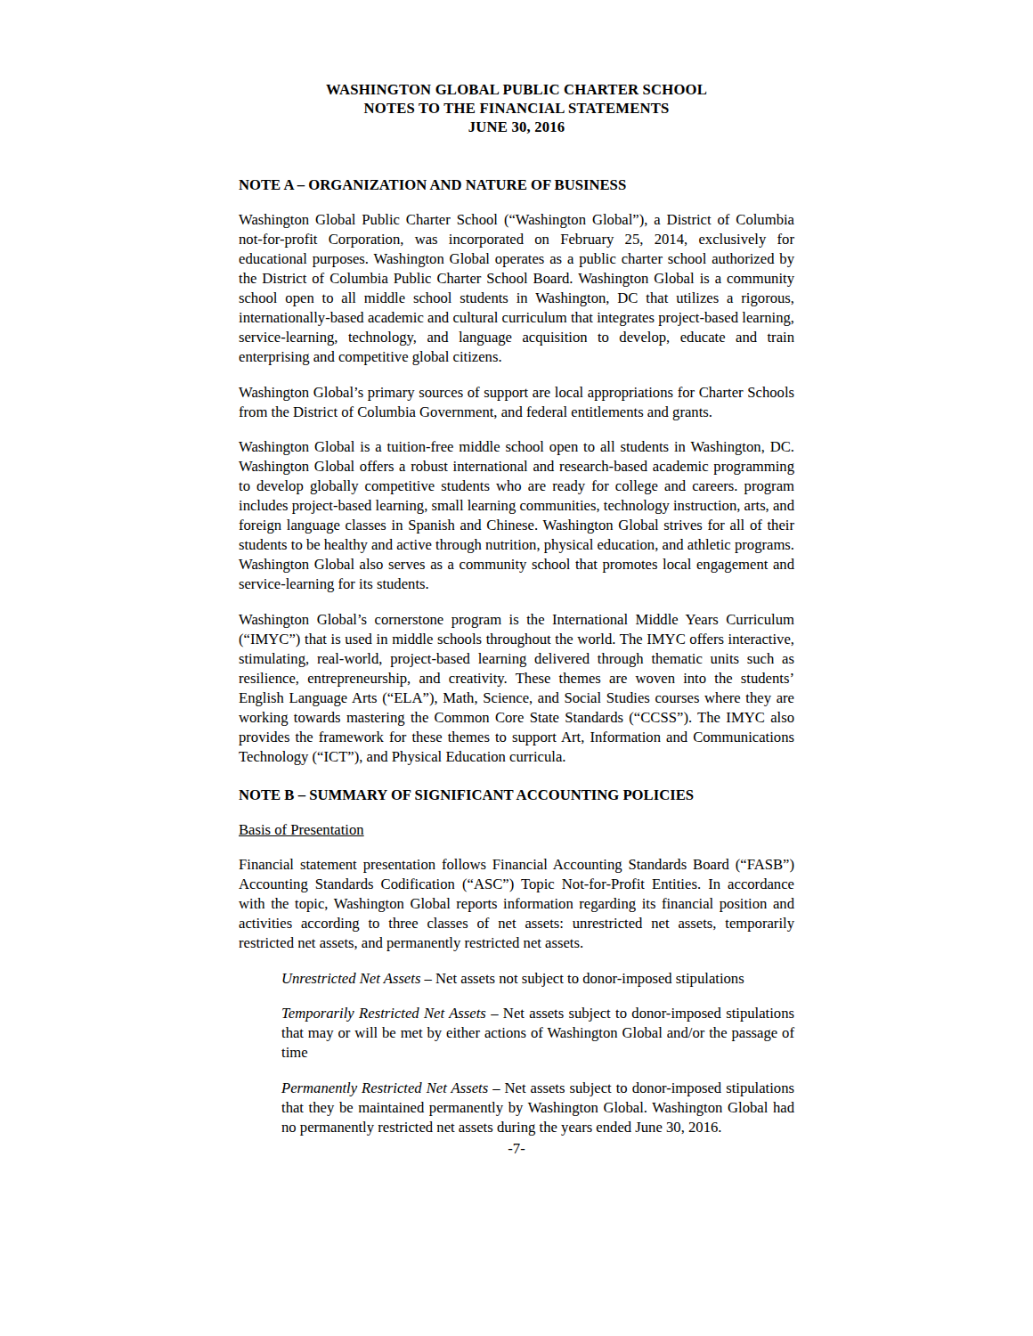Washington Global Public Charter School
Notes to the Financial Statements
June 30, 2016
Note A – Organization and Nature of Business
Washington Global Public Charter School (“Washington Global”), a District of Columbia not-for-profit Corporation, was incorporated on February 25, 2014, exclusively for educational purposes. Washington Global operates as a public charter school authorized by the District of Columbia Public Charter School Board. Washington Global is a community school open to all middle school students in Washington, DC that utilizes a rigorous, internationally-based academic and cultural curriculum that integrates project-based learning, service-learning, technology, and language acquisition to develop, educate and train enterprising and competitive global citizens.
Washington Global’s primary sources of support are local appropriations for Charter Schools from the District of Columbia Government, and federal entitlements and grants.
Washington Global is a tuition-free middle school open to all students in Washington, DC. Washington Global offers a robust international and research-based academic programming to develop globally competitive students who are ready for college and careers. program includes project-based learning, small learning communities, technology instruction, arts, and foreign language classes in Spanish and Chinese. Washington Global strives for all of their students to be healthy and active through nutrition, physical education, and athletic programs. Washington Global also serves as a community school that promotes local engagement and service-learning for its students.
Washington Global’s cornerstone program is the International Middle Years Curriculum (“IMYC”) that is used in middle schools throughout the world. The IMYC offers interactive, stimulating, real-world, project-based learning delivered through thematic units such as resilience, entrepreneurship, and creativity. These themes are woven into the students’ English Language Arts (“ELA”), Math, Science, and Social Studies courses where they are working towards mastering the Common Core State Standards (“CCSS”). The IMYC also provides the framework for these themes to support Art, Information and Communications Technology (“ICT”), and Physical Education curricula.
Note B – Summary of Significant Accounting Policies
Basis of Presentation
Financial statement presentation follows Financial Accounting Standards Board (“FASB”) Accounting Standards Codification (“ASC”) Topic Not-for-Profit Entities. In accordance with the topic, Washington Global reports information regarding its financial position and activities according to three classes of net assets: unrestricted net assets, temporarily restricted net assets, and permanently restricted net assets.
Unrestricted Net Assets – Net assets not subject to donor-imposed stipulations
Temporarily Restricted Net Assets – Net assets subject to donor-imposed stipulations that may or will be met by either actions of Washington Global and/or the passage of time
Permanently Restricted Net Assets – Net assets subject to donor-imposed stipulations that they be maintained permanently by Washington Global. Washington Global had no permanently restricted net assets during the years ended June 30, 2016.
-7-